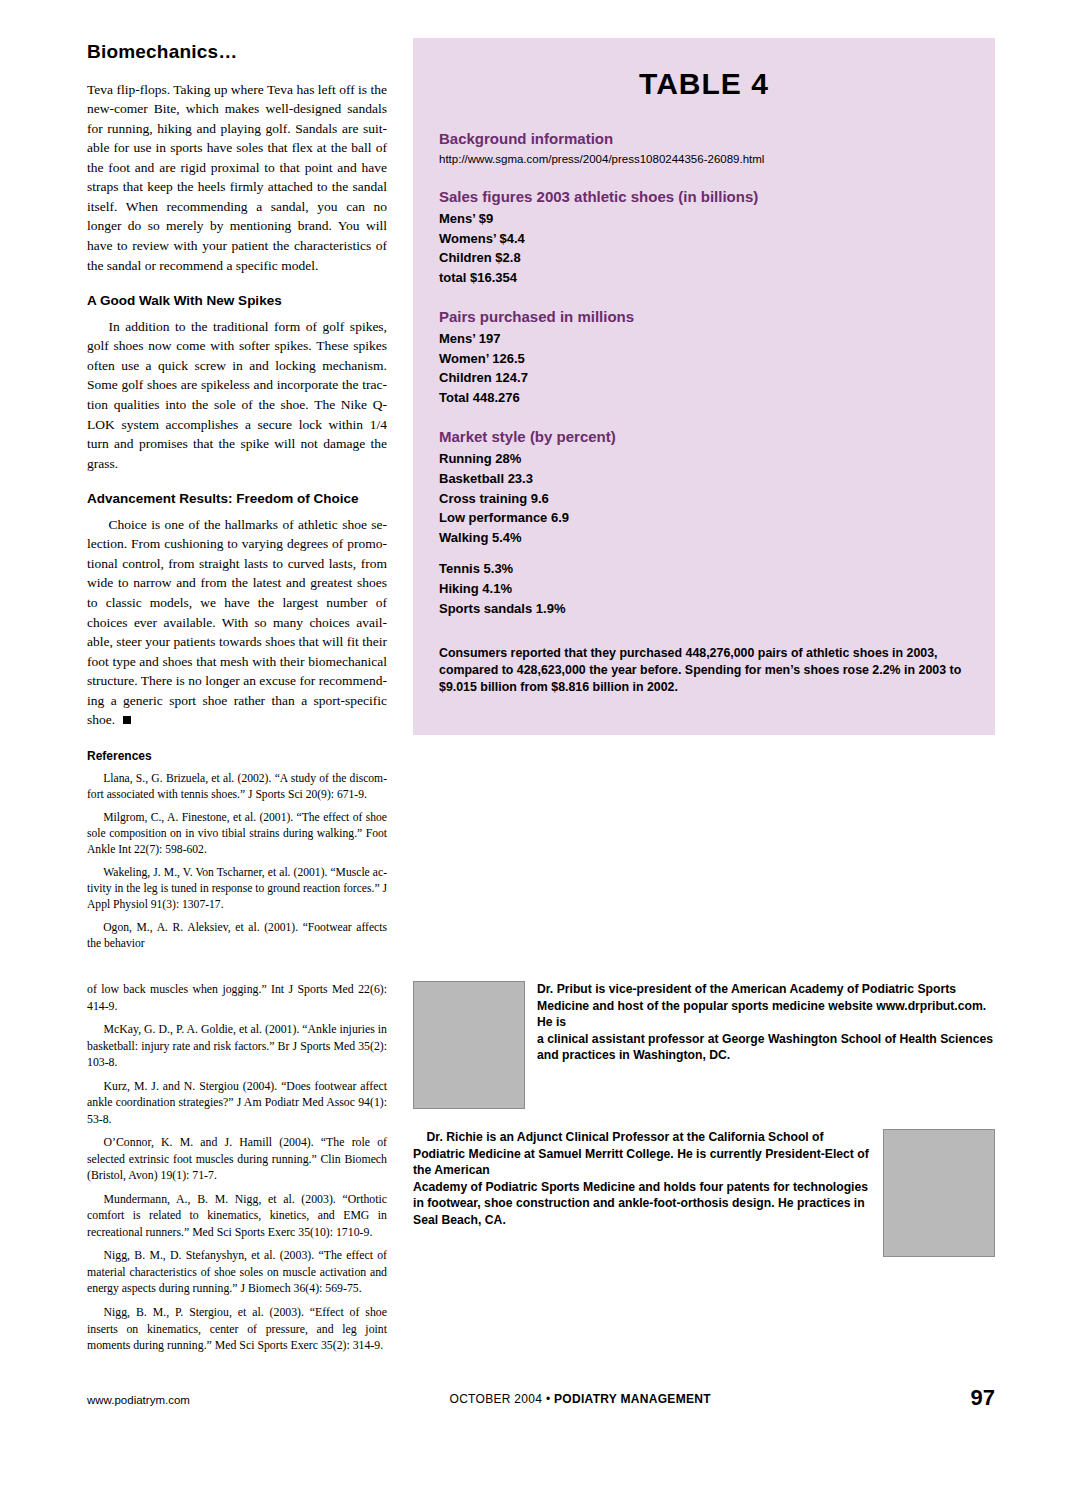Biomechanics…
Teva flip-flops. Taking up where Teva has left off is the new-comer Bite, which makes well-designed sandals for running, hiking and playing golf. Sandals are suitable for use in sports have soles that flex at the ball of the foot and are rigid proximal to that point and have straps that keep the heels firmly attached to the sandal itself. When recommending a sandal, you can no longer do so merely by mentioning brand. You will have to review with your patient the characteristics of the sandal or recommend a specific model.
A Good Walk With New Spikes
In addition to the traditional form of golf spikes, golf shoes now come with softer spikes. These spikes often use a quick screw in and locking mechanism. Some golf shoes are spikeless and incorporate the traction qualities into the sole of the shoe. The Nike Q-LOK system accomplishes a secure lock within 1/4 turn and promises that the spike will not damage the grass.
Advancement Results: Freedom of Choice
Choice is one of the hallmarks of athletic shoe selection. From cushioning to varying degrees of promotional control, from straight lasts to curved lasts, from wide to narrow and from the latest and greatest shoes to classic models, we have the largest number of choices ever available. With so many choices available, steer your patients towards shoes that will fit their foot type and shoes that mesh with their biomechanical structure. There is no longer an excuse for recommending a generic sport shoe rather than a sport-specific shoe.
References
Llana, S., G. Brizuela, et al. (2002). “A study of the discomfort associated with tennis shoes.” J Sports Sci 20(9): 671-9.
Milgrom, C., A. Finestone, et al. (2001). “The effect of shoe sole composition on in vivo tibial strains during walking.” Foot Ankle Int 22(7): 598-602.
Wakeling, J. M., V. Von Tscharner, et al. (2001). “Muscle activity in the leg is tuned in response to ground reaction forces.” J Appl Physiol 91(3): 1307-17.
Ogon, M., A. R. Aleksiev, et al. (2001). “Footwear affects the behavior
TABLE 4
Background information
http://www.sgma.com/press/2004/press1080244356-26089.html
Sales figures 2003 athletic shoes (in billions)
Mens’ $9
Womens’ $4.4
Children $2.8
total $16.354
Pairs purchased in millions
Mens’ 197
Women’ 126.5
Children 124.7
Total 448.276
Market style (by percent)
Running 28%
Basketball 23.3
Cross training 9.6
Low performance 6.9
Walking 5.4%
Tennis 5.3%
Hiking 4.1%
Sports sandals 1.9%
Consumers reported that they purchased 448,276,000 pairs of athletic shoes in 2003, compared to 428,623,000 the year before. Spending for men’s shoes rose 2.2% in 2003 to $9.015 billion from $8.816 billion in 2002.
of low back muscles when jogging.” Int J Sports Med 22(6): 414-9.
McKay, G. D., P. A. Goldie, et al. (2001). “Ankle injuries in basketball: injury rate and risk factors.” Br J Sports Med 35(2): 103-8.
Kurz, M. J. and N. Stergiou (2004). “Does footwear affect ankle coordination strategies?” J Am Podiatr Med Assoc 94(1): 53-8.
O’Connor, K. M. and J. Hamill (2004). “The role of selected extrinsic foot muscles during running.” Clin Biomech (Bristol, Avon) 19(1): 71-7.
Mundermann, A., B. M. Nigg, et al. (2003). “Orthotic comfort is related to kinematics, kinetics, and EMG in recreational runners.” Med Sci Sports Exerc 35(10): 1710-9.
Nigg, B. M., D. Stefanyshyn, et al. (2003). “The effect of material characteristics of shoe soles on muscle activation and energy aspects during running.” J Biomech 36(4): 569-75.
Nigg, B. M., P. Stergiou, et al. (2003). “Effect of shoe inserts on kinematics, center of pressure, and leg joint moments during running.” Med Sci Sports Exerc 35(2): 314-9.
Dr. Pribut is vice-president of the American Academy of Podiatric Sports Medicine and host of the popular sports medicine website www.drpribut.com. He is
a clinical assistant professor at George Washington School of Health Sciences and practices in Washington, DC.
Dr. Richie is an Adjunct Clinical Professor at the California School of Podiatric Medicine at Samuel Merritt College. He is currently President-Elect of the American
Academy of Podiatric Sports Medicine and holds four patents for technologies in footwear, shoe construction and ankle-foot-orthosis design. He practices in Seal Beach, CA.
www.podiatrym.com
OCTOBER 2004 • PODIATRY MANAGEMENT
97